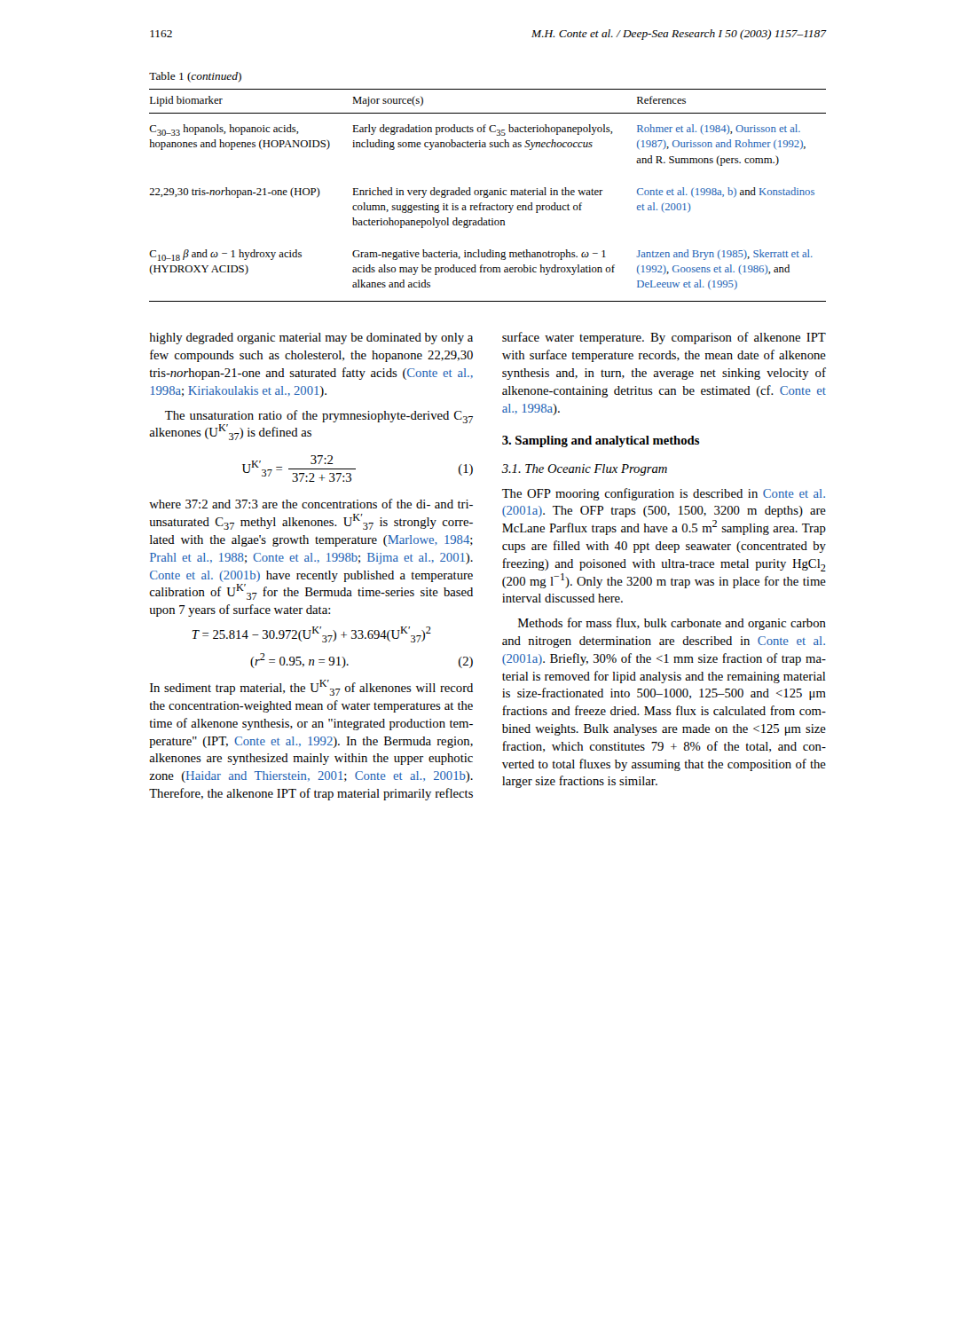1162 M.H. Conte et al. / Deep-Sea Research I 50 (2003) 1157–1187
Table 1 (continued)
| Lipid biomarker | Major source(s) | References |
| --- | --- | --- |
| C 30–33 hopanols, hopanoic acids, hopanones and hopenes (HOPANOIDS) | Early degradation products of C 35 bacteriohopanepolyols, including some cyanobacteria such as Synechococcus | Rohmer et al. (1984) , Ourisson et al. (1987) , Ourisson and Rohmer (1992) , and R. Summons (pers. comm.) |
| 22,29,30 tris- nor hopan-21-one (HOP) | Enriched in very degraded organic material in the water column, suggesting it is a refractory end product of bacteriohopanepolyol degradation | Conte et al. (1998a, b) and Konstadinos et al. (2001) |
| C 10–18 β and ω − 1 hydroxy acids (HYDROXY ACIDS) | Gram-negative bacteria, including methanotrophs. ω − 1 acids also may be produced from aerobic hydroxylation of alkanes and acids | Jantzen and Bryn (1985) , Skerratt et al. (1992) , Goosens et al. (1986) , and DeLeeuw et al. (1995) |
highly degraded organic material may be dominated by only a few compounds such as cholesterol, the hopanone 22,29,30 tris-norhopan-21-one and saturated fatty acids (Conte et al., 1998a; Kiriakoulakis et al., 2001).
The unsaturation ratio of the prymnesiophyte-derived C37 alkenones (UK′37) is defined as
UK′37 = 37:237:2 + 37:3 (1)
where 37:2 and 37:3 are the concentrations of the di- and tri-unsaturated C37 methyl alkenones. UK′37 is strongly correlated with the algae's growth temperature (Marlowe, 1984; Prahl et al., 1988; Conte et al., 1998b; Bijma et al., 2001). Conte et al. (2001b) have recently published a temperature calibration of UK′37 for the Bermuda time-series site based upon 7 years of surface water data:
T = 25.814 − 30.972(UK′37) + 33.694(UK′37)2
(r2 = 0.95, n = 91). (2)
In sediment trap material, the UK′37 of alkenones will record the concentration-weighted mean of water temperatures at the time of alkenone synthesis, or an "integrated production temperature" (IPT, Conte et al., 1992). In the Bermuda region, alkenones are synthesized mainly within the upper euphotic zone (Haidar and Thierstein, 2001; Conte et al., 2001b). Therefore, the alkenone IPT of trap material primarily reflects surface water temperature. By comparison of alkenone IPT with surface temperature records, the mean date of alkenone synthesis and, in turn, the average net sinking velocity of alkenone-containing detritus can be estimated (cf. Conte et al., 1998a).
3. Sampling and analytical methods
3.1. The Oceanic Flux Program
The OFP mooring configuration is described in Conte et al. (2001a). The OFP traps (500, 1500, 3200 m depths) are McLane Parflux traps and have a 0.5 m2 sampling area. Trap cups are filled with 40 ppt deep seawater (concentrated by freezing) and poisoned with ultra-trace metal purity HgCl2 (200 mg l−1). Only the 3200 m trap was in place for the time interval discussed here.
Methods for mass flux, bulk carbonate and organic carbon and nitrogen determination are described in Conte et al. (2001a). Briefly, 30% of the <1 mm size fraction of trap material is removed for lipid analysis and the remaining material is size-fractionated into 500–1000, 125–500 and <125 μm fractions and freeze dried. Mass flux is calculated from combined weights. Bulk analyses are made on the <125 μm size fraction, which constitutes 79 + 8% of the total, and converted to total fluxes by assuming that the composition of the larger size fractions is similar.